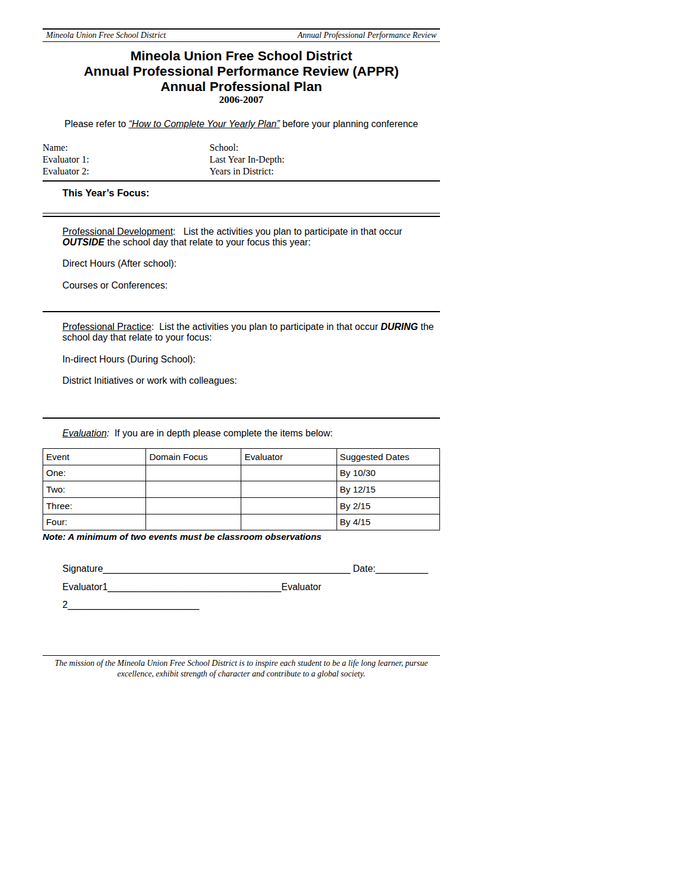Mineola Union Free School District Annual Professional Performance Review
Mineola Union Free School District
Annual Professional Performance Review (APPR)
Annual Professional Plan
2006-2007
Please refer to “How to Complete Your Yearly Plan” before your planning conference
| Name: | School: |
| Evaluator 1: | Last Year In-Depth: |
| Evaluator 2: | Years in District: |
This Year’s Focus:
Professional Development: List the activities you plan to participate in that occur OUTSIDE the school day that relate to your focus this year:
Direct Hours (After school):
Courses or Conferences:
Professional Practice: List the activities you plan to participate in that occur DURING the school day that relate to your focus:
In-direct Hours (During School):
District Initiatives or work with colleagues:
Evaluation: If you are in depth please complete the items below:
| Event | Domain Focus | Evaluator | Suggested Dates |
| --- | --- | --- | --- |
| One: | | | By 10/30 |
| Two: | | | By 12/15 |
| Three: | | | By 2/15 |
| Four: | | | By 4/15 |
Note: A minimum of two events must be classroom observations
Signature_______________________________________________ Date:__________
Evaluator1_________________________________Evaluator 2_________________________
The mission of the Mineola Union Free School District is to inspire each student to be a life long learner, pursue excellence, exhibit strength of character and contribute to a global society.